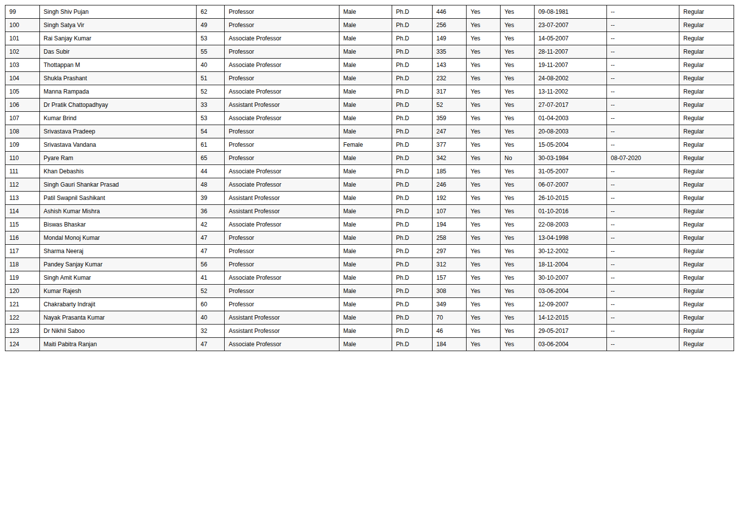| 99 | Singh Shiv Pujan | 62 | Professor | Male | Ph.D | 446 | Yes | Yes | 09-08-1981 | -- | Regular |
| 100 | Singh Satya Vir | 49 | Professor | Male | Ph.D | 256 | Yes | Yes | 23-07-2007 | -- | Regular |
| 101 | Rai Sanjay Kumar | 53 | Associate Professor | Male | Ph.D | 149 | Yes | Yes | 14-05-2007 | -- | Regular |
| 102 | Das Subir | 55 | Professor | Male | Ph.D | 335 | Yes | Yes | 28-11-2007 | -- | Regular |
| 103 | Thottappan M | 40 | Associate Professor | Male | Ph.D | 143 | Yes | Yes | 19-11-2007 | -- | Regular |
| 104 | Shukla Prashant | 51 | Professor | Male | Ph.D | 232 | Yes | Yes | 24-08-2002 | -- | Regular |
| 105 | Manna Rampada | 52 | Associate Professor | Male | Ph.D | 317 | Yes | Yes | 13-11-2002 | -- | Regular |
| 106 | Dr Pratik Chattopadhyay | 33 | Assistant Professor | Male | Ph.D | 52 | Yes | Yes | 27-07-2017 | -- | Regular |
| 107 | Kumar Brind | 53 | Associate Professor | Male | Ph.D | 359 | Yes | Yes | 01-04-2003 | -- | Regular |
| 108 | Srivastava Pradeep | 54 | Professor | Male | Ph.D | 247 | Yes | Yes | 20-08-2003 | -- | Regular |
| 109 | Srivastava Vandana | 61 | Professor | Female | Ph.D | 377 | Yes | Yes | 15-05-2004 | -- | Regular |
| 110 | Pyare Ram | 65 | Professor | Male | Ph.D | 342 | Yes | No | 30-03-1984 | 08-07-2020 | Regular |
| 111 | Khan Debashis | 44 | Associate Professor | Male | Ph.D | 185 | Yes | Yes | 31-05-2007 | -- | Regular |
| 112 | Singh Gauri Shankar Prasad | 48 | Associate Professor | Male | Ph.D | 246 | Yes | Yes | 06-07-2007 | -- | Regular |
| 113 | Patil Swapnil Sashikant | 39 | Assistant Professor | Male | Ph.D | 192 | Yes | Yes | 26-10-2015 | -- | Regular |
| 114 | Ashish Kumar Mishra | 36 | Assistant Professor | Male | Ph.D | 107 | Yes | Yes | 01-10-2016 | -- | Regular |
| 115 | Biswas Bhaskar | 42 | Associate Professor | Male | Ph.D | 194 | Yes | Yes | 22-08-2003 | -- | Regular |
| 116 | Mondal Monoj Kumar | 47 | Professor | Male | Ph.D | 258 | Yes | Yes | 13-04-1998 | -- | Regular |
| 117 | Sharma Neeraj | 47 | Professor | Male | Ph.D | 297 | Yes | Yes | 30-12-2002 | -- | Regular |
| 118 | Pandey Sanjay Kumar | 56 | Professor | Male | Ph.D | 312 | Yes | Yes | 18-11-2004 | -- | Regular |
| 119 | Singh Amit Kumar | 41 | Associate Professor | Male | Ph.D | 157 | Yes | Yes | 30-10-2007 | -- | Regular |
| 120 | Kumar Rajesh | 52 | Professor | Male | Ph.D | 308 | Yes | Yes | 03-06-2004 | -- | Regular |
| 121 | Chakrabarty Indrajit | 60 | Professor | Male | Ph.D | 349 | Yes | Yes | 12-09-2007 | -- | Regular |
| 122 | Nayak Prasanta Kumar | 40 | Assistant Professor | Male | Ph.D | 70 | Yes | Yes | 14-12-2015 | -- | Regular |
| 123 | Dr Nikhil Saboo | 32 | Assistant Professor | Male | Ph.D | 46 | Yes | Yes | 29-05-2017 | -- | Regular |
| 124 | Maiti Pabitra Ranjan | 47 | Associate Professor | Male | Ph.D | 184 | Yes | Yes | 03-06-2004 | -- | Regular |